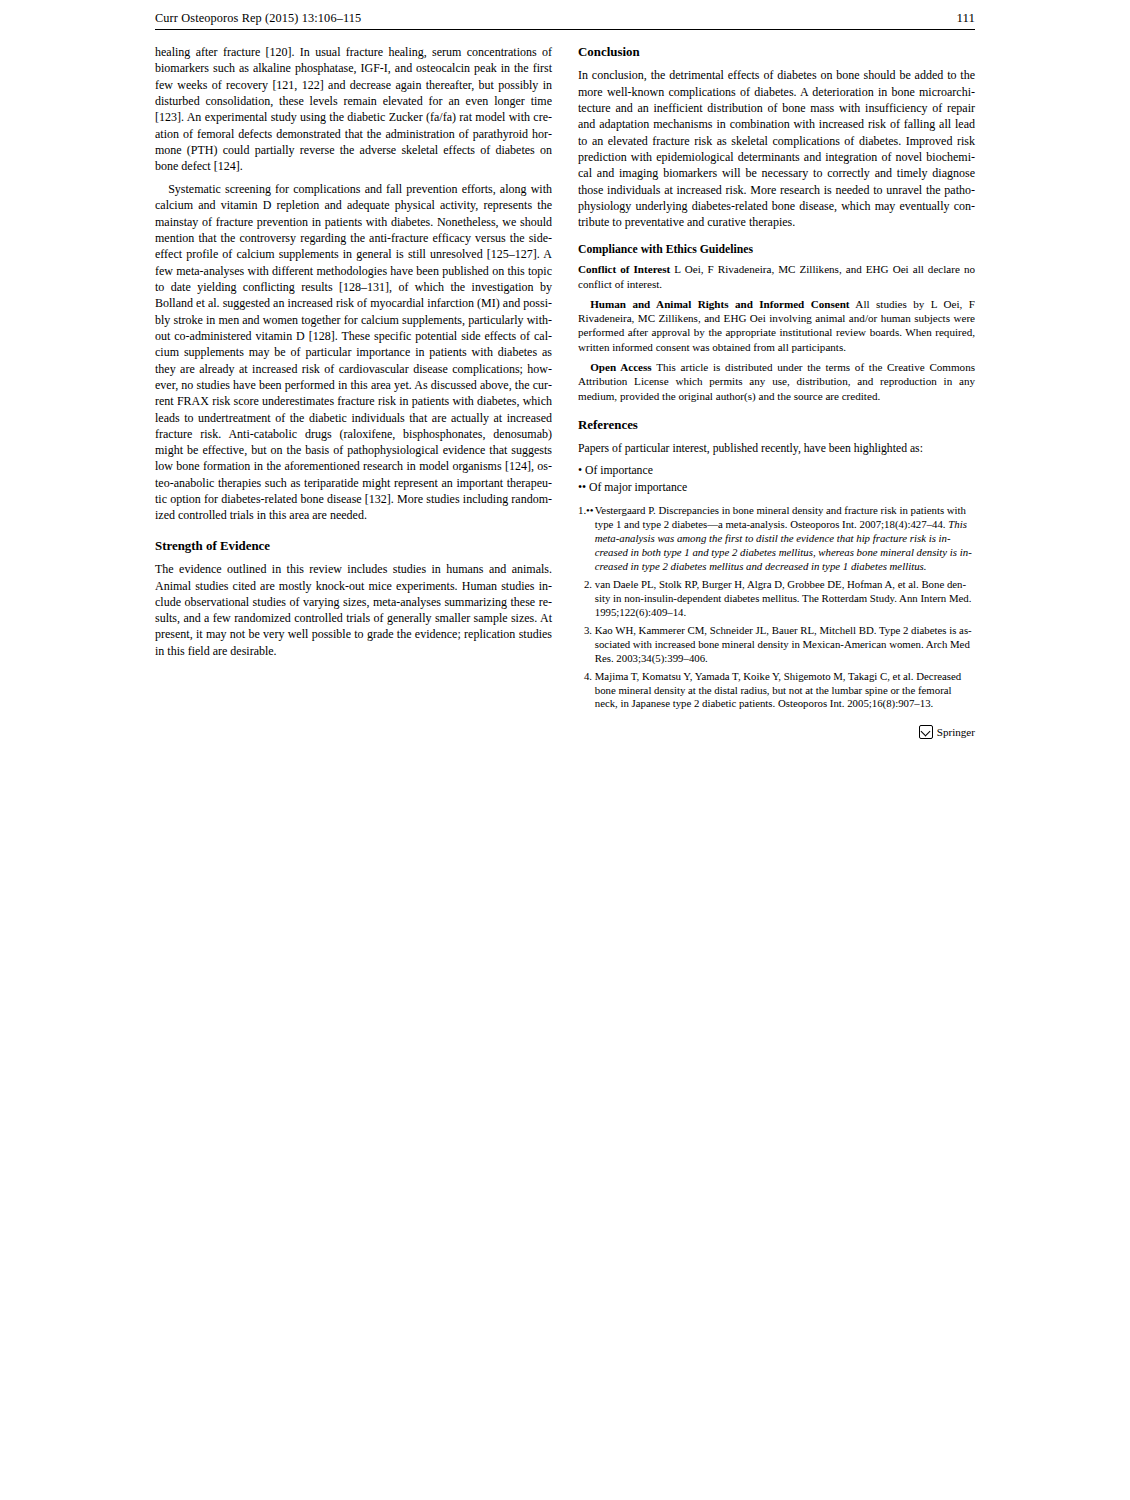Curr Osteoporos Rep (2015) 13:106–115 111
healing after fracture [120]. In usual fracture healing, serum concentrations of biomarkers such as alkaline phosphatase, IGF-I, and osteocalcin peak in the first few weeks of recovery [121, 122] and decrease again thereafter, but possibly in disturbed consolidation, these levels remain elevated for an even longer time [123]. An experimental study using the diabetic Zucker (fa/fa) rat model with creation of femoral defects demonstrated that the administration of parathyroid hormone (PTH) could partially reverse the adverse skeletal effects of diabetes on bone defect [124].
Systematic screening for complications and fall prevention efforts, along with calcium and vitamin D repletion and adequate physical activity, represents the mainstay of fracture prevention in patients with diabetes. Nonetheless, we should mention that the controversy regarding the anti-fracture efficacy versus the side-effect profile of calcium supplements in general is still unresolved [125–127]. A few meta-analyses with different methodologies have been published on this topic to date yielding conflicting results [128–131], of which the investigation by Bolland et al. suggested an increased risk of myocardial infarction (MI) and possibly stroke in men and women together for calcium supplements, particularly without co-administered vitamin D [128]. These specific potential side effects of calcium supplements may be of particular importance in patients with diabetes as they are already at increased risk of cardiovascular disease complications; however, no studies have been performed in this area yet. As discussed above, the current FRAX risk score underestimates fracture risk in patients with diabetes, which leads to undertreatment of the diabetic individuals that are actually at increased fracture risk. Anti-catabolic drugs (raloxifene, bisphosphonates, denosumab) might be effective, but on the basis of pathophysiological evidence that suggests low bone formation in the aforementioned research in model organisms [124], osteo-anabolic therapies such as teriparatide might represent an important therapeutic option for diabetes-related bone disease [132]. More studies including randomized controlled trials in this area are needed.
Strength of Evidence
The evidence outlined in this review includes studies in humans and animals. Animal studies cited are mostly knock-out mice experiments. Human studies include observational studies of varying sizes, meta-analyses summarizing these results, and a few randomized controlled trials of generally smaller sample sizes. At present, it may not be very well possible to grade the evidence; replication studies in this field are desirable.
Conclusion
In conclusion, the detrimental effects of diabetes on bone should be added to the more well-known complications of diabetes. A deterioration in bone microarchitecture and an inefficient distribution of bone mass with insufficiency of repair and adaptation mechanisms in combination with increased risk of falling all lead to an elevated fracture risk as skeletal complications of diabetes. Improved risk prediction with epidemiological determinants and integration of novel biochemical and imaging biomarkers will be necessary to correctly and timely diagnose those individuals at increased risk. More research is needed to unravel the pathophysiology underlying diabetes-related bone disease, which may eventually contribute to preventative and curative therapies.
Compliance with Ethics Guidelines
Conflict of Interest L Oei, F Rivadeneira, MC Zillikens, and EHG Oei all declare no conflict of interest.
Human and Animal Rights and Informed Consent All studies by L Oei, F Rivadeneira, MC Zillikens, and EHG Oei involving animal and/or human subjects were performed after approval by the appropriate institutional review boards. When required, written informed consent was obtained from all participants.
Open Access This article is distributed under the terms of the Creative Commons Attribution License which permits any use, distribution, and reproduction in any medium, provided the original author(s) and the source are credited.
References
Papers of particular interest, published recently, have been highlighted as:
Of importance
Of major importance
Vestergaard P. Discrepancies in bone mineral density and fracture risk in patients with type 1 and type 2 diabetes—a meta-analysis. Osteoporos Int. 2007;18(4):427–44. This meta-analysis was among the first to distil the evidence that hip fracture risk is increased in both type 1 and type 2 diabetes mellitus, whereas bone mineral density is increased in type 2 diabetes mellitus and decreased in type 1 diabetes mellitus.
van Daele PL, Stolk RP, Burger H, Algra D, Grobbee DE, Hofman A, et al. Bone density in non-insulin-dependent diabetes mellitus. The Rotterdam Study. Ann Intern Med. 1995;122(6):409–14.
Kao WH, Kammerer CM, Schneider JL, Bauer RL, Mitchell BD. Type 2 diabetes is associated with increased bone mineral density in Mexican-American women. Arch Med Res. 2003;34(5):399–406.
Majima T, Komatsu Y, Yamada T, Koike Y, Shigemoto M, Takagi C, et al. Decreased bone mineral density at the distal radius, but not at the lumbar spine or the femoral neck, in Japanese type 2 diabetic patients. Osteoporos Int. 2005;16(8):907–13.
Springer